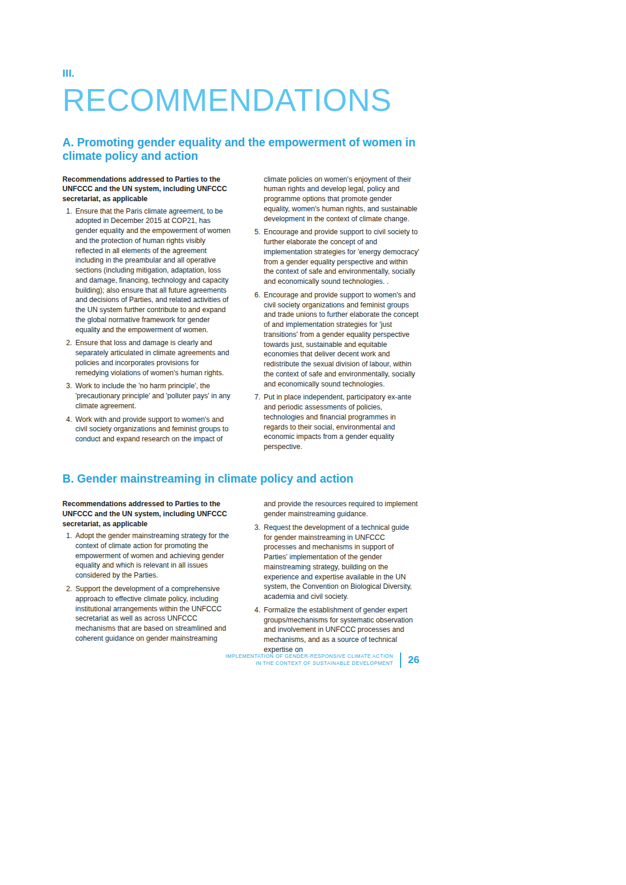III.
RECOMMENDATIONS
A. Promoting gender equality and the empowerment of women in climate policy and action
Recommendations addressed to Parties to the UNFCCC and the UN system, including UNFCCC secretariat, as applicable
Ensure that the Paris climate agreement, to be adopted in December 2015 at COP21, has gender equality and the empowerment of women and the protection of human rights visibly reflected in all elements of the agreement including in the preambular and all operative sections (including mitigation, adaptation, loss and damage, financing, technology and capacity building); also ensure that all future agreements and decisions of Parties, and related activities of the UN system further contribute to and expand the global normative framework for gender equality and the empowerment of women.
Ensure that loss and damage is clearly and separately articulated in climate agreements and policies and incorporates provisions for remedying violations of women's human rights.
Work to include the 'no harm principle', the 'precautionary principle' and 'polluter pays' in any climate agreement.
Work with and provide support to women's and civil society organizations and feminist groups to conduct and expand research on the impact of climate policies on women's enjoyment of their human rights and develop legal, policy and programme options that promote gender equality, women's human rights, and sustainable development in the context of climate change.
Encourage and provide support to civil society to further elaborate the concept of and implementation strategies for 'energy democracy' from a gender equality perspective and within the context of safe and environmentally, socially and economically sound technologies. .
Encourage and provide support to women's and civil society organizations and feminist groups and trade unions to further elaborate the concept of and implementation strategies for 'just transitions' from a gender equality perspective towards just, sustainable and equitable economies that deliver decent work and redistribute the sexual division of labour, within the context of safe and environmentally, socially and economically sound technologies.
Put in place independent, participatory ex-ante and periodic assessments of policies, technologies and financial programmes in regards to their social, environmental and economic impacts from a gender equality perspective.
B. Gender mainstreaming in climate policy and action
Recommendations addressed to Parties to the UNFCCC and the UN system, including UNFCCC secretariat, as applicable
Adopt the gender mainstreaming strategy for the context of climate action for promoting the empowerment of women and achieving gender equality and which is relevant in all issues considered by the Parties.
Support the development of a comprehensive approach to effective climate policy, including institutional arrangements within the UNFCCC secretariat as well as across UNFCCC mechanisms that are based on streamlined and coherent guidance on gender mainstreaming and provide the resources required to implement gender mainstreaming guidance.
Request the development of a technical guide for gender mainstreaming in UNFCCC processes and mechanisms in support of Parties' implementation of the gender mainstreaming strategy, building on the experience and expertise available in the UN system, the Convention on Biological Diversity, academia and civil society.
Formalize the establishment of gender expert groups/mechanisms for systematic observation and involvement in UNFCCC processes and mechanisms, and as a source of technical expertise on
Implementation of gender-responsive climate action
in the context of sustainable development
26